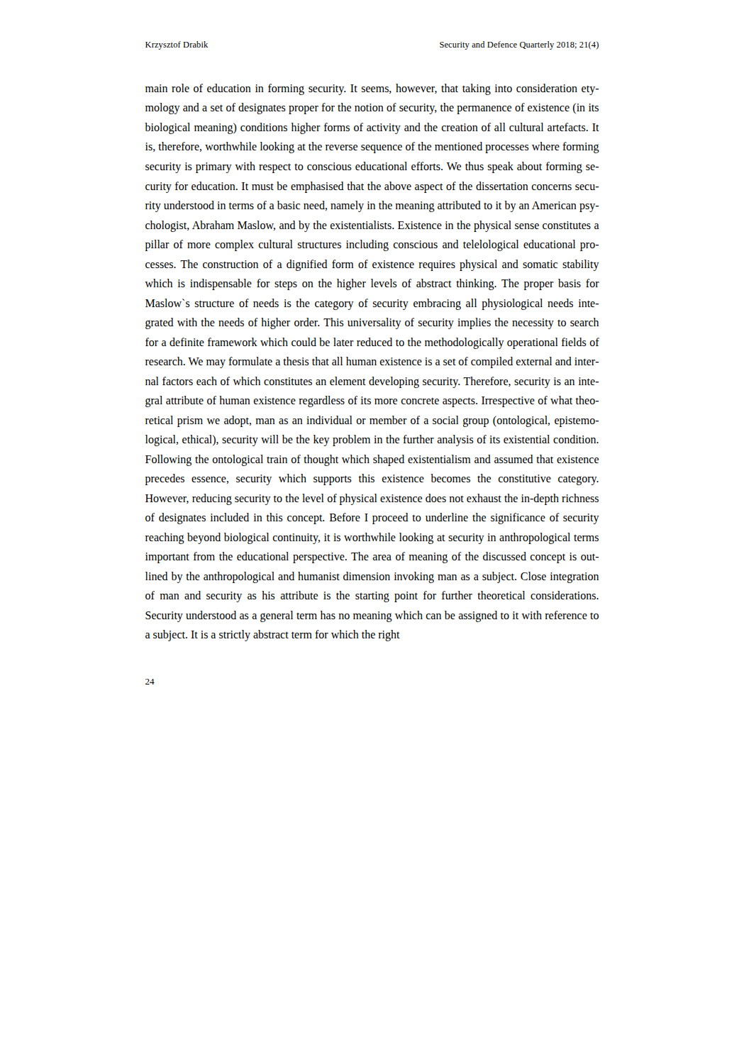Krzysztof Drabik Security and Defence Quarterly 2018; 21(4)
main role of education in forming security. It seems, however, that taking into consideration etymology and a set of designates proper for the notion of security, the permanence of existence (in its biological meaning) conditions higher forms of activity and the creation of all cultural artefacts. It is, therefore, worthwhile looking at the reverse sequence of the mentioned processes where forming security is primary with respect to conscious educational efforts. We thus speak about forming security for education. It must be emphasised that the above aspect of the dissertation concerns security understood in terms of a basic need, namely in the meaning attributed to it by an American psychologist, Abraham Maslow, and by the existentialists. Existence in the physical sense constitutes a pillar of more complex cultural structures including conscious and telelological educational processes. The construction of a dignified form of existence requires physical and somatic stability which is indispensable for steps on the higher levels of abstract thinking. The proper basis for Maslow`s structure of needs is the category of security embracing all physiological needs integrated with the needs of higher order. This universality of security implies the necessity to search for a definite framework which could be later reduced to the methodologically operational fields of research. We may formulate a thesis that all human existence is a set of compiled external and internal factors each of which constitutes an element developing security. Therefore, security is an integral attribute of human existence regardless of its more concrete aspects. Irrespective of what theoretical prism we adopt, man as an individual or member of a social group (ontological, epistemological, ethical), security will be the key problem in the further analysis of its existential condition. Following the ontological train of thought which shaped existentialism and assumed that existence precedes essence, security which supports this existence becomes the constitutive category. However, reducing security to the level of physical existence does not exhaust the in-depth richness of designates included in this concept. Before I proceed to underline the significance of security reaching beyond biological continuity, it is worthwhile looking at security in anthropological terms important from the educational perspective. The area of meaning of the discussed concept is outlined by the anthropological and humanist dimension invoking man as a subject. Close integration of man and security as his attribute is the starting point for further theoretical considerations. Security understood as a general term has no meaning which can be assigned to it with reference to a subject. It is a strictly abstract term for which the right
24